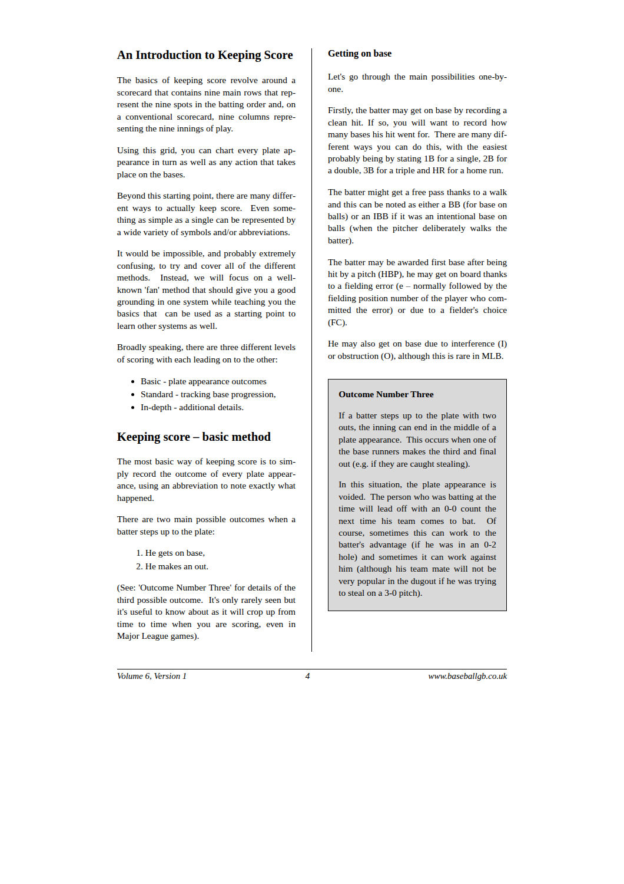An Introduction to Keeping Score
The basics of keeping score revolve around a scorecard that contains nine main rows that represent the nine spots in the batting order and, on a conventional scorecard, nine columns representing the nine innings of play.
Using this grid, you can chart every plate appearance in turn as well as any action that takes place on the bases.
Beyond this starting point, there are many different ways to actually keep score. Even something as simple as a single can be represented by a wide variety of symbols and/or abbreviations.
It would be impossible, and probably extremely confusing, to try and cover all of the different methods. Instead, we will focus on a well-known 'fan' method that should give you a good grounding in one system while teaching you the basics that can be used as a starting point to learn other systems as well.
Broadly speaking, there are three different levels of scoring with each leading on to the other:
Basic - plate appearance outcomes
Standard - tracking base progression,
In-depth - additional details.
Keeping score – basic method
The most basic way of keeping score is to simply record the outcome of every plate appearance, using an abbreviation to note exactly what happened.
There are two main possible outcomes when a batter steps up to the plate:
He gets on base,
He makes an out.
(See: 'Outcome Number Three' for details of the third possible outcome. It's only rarely seen but it's useful to know about as it will crop up from time to time when you are scoring, even in Major League games).
Getting on base
Let's go through the main possibilities one-by-one.
Firstly, the batter may get on base by recording a clean hit. If so, you will want to record how many bases his hit went for. There are many different ways you can do this, with the easiest probably being by stating 1B for a single, 2B for a double, 3B for a triple and HR for a home run.
The batter might get a free pass thanks to a walk and this can be noted as either a BB (for base on balls) or an IBB if it was an intentional base on balls (when the pitcher deliberately walks the batter).
The batter may be awarded first base after being hit by a pitch (HBP), he may get on board thanks to a fielding error (e – normally followed by the fielding position number of the player who committed the error) or due to a fielder's choice (FC).
He may also get on base due to interference (I) or obstruction (O), although this is rare in MLB.
Outcome Number Three
If a batter steps up to the plate with two outs, the inning can end in the middle of a plate appearance. This occurs when one of the base runners makes the third and final out (e.g. if they are caught stealing).
In this situation, the plate appearance is voided. The person who was batting at the time will lead off with an 0-0 count the next time his team comes to bat. Of course, sometimes this can work to the batter's advantage (if he was in an 0-2 hole) and sometimes it can work against him (although his team mate will not be very popular in the dugout if he was trying to steal on a 3-0 pitch).
Volume 6, Version 1
4
www.baseballgb.co.uk